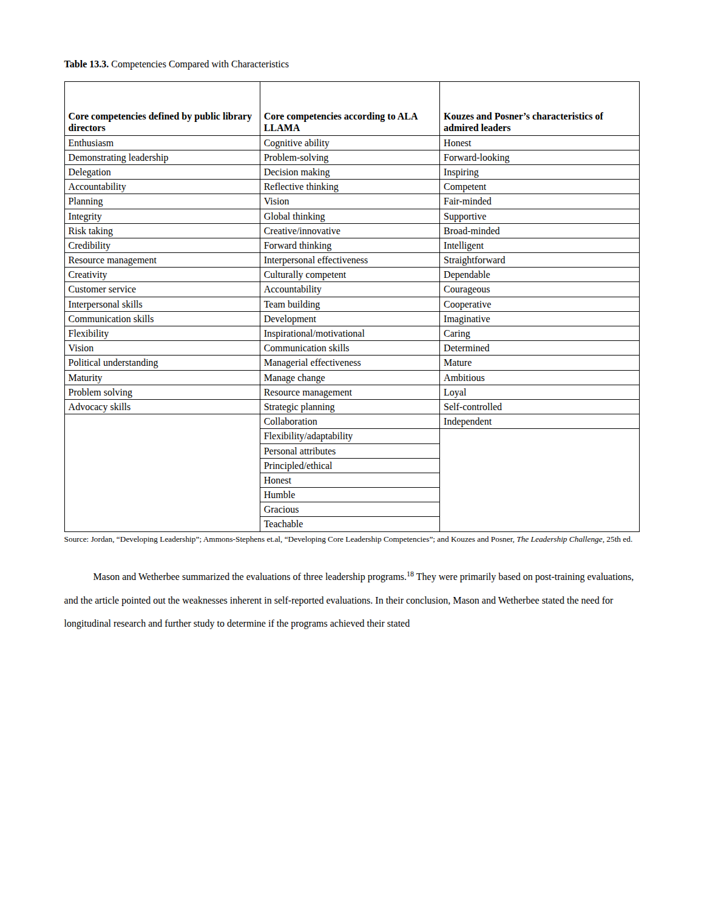Table 13.3. Competencies Compared with Characteristics
| Core competencies defined by public library directors | Core competencies according to ALA LLAMA | Kouzes and Posner’s characteristics of admired leaders |
| --- | --- | --- |
| Enthusiasm | Cognitive ability | Honest |
| Demonstrating leadership | Problem-solving | Forward-looking |
| Delegation | Decision making | Inspiring |
| Accountability | Reflective thinking | Competent |
| Planning | Vision | Fair-minded |
| Integrity | Global thinking | Supportive |
| Risk taking | Creative/innovative | Broad-minded |
| Credibility | Forward thinking | Intelligent |
| Resource management | Interpersonal effectiveness | Straightforward |
| Creativity | Culturally competent | Dependable |
| Customer service | Accountability | Courageous |
| Interpersonal skills | Team building | Cooperative |
| Communication skills | Development | Imaginative |
| Flexibility | Inspirational/motivational | Caring |
| Vision | Communication skills | Determined |
| Political understanding | Managerial effectiveness | Mature |
| Maturity | Manage change | Ambitious |
| Problem solving | Resource management | Loyal |
| Advocacy skills | Strategic planning | Self-controlled |
| | Collaboration | Independent |
| | Flexibility/adaptability | |
| | Personal attributes | |
| | Principled/ethical | |
| | Honest | |
| | Humble | |
| | Gracious | |
| | Teachable | |
Source: Jordan, “Developing Leadership”; Ammons-Stephens et.al, “Developing Core Leadership Competencies”; and Kouzes and Posner, The Leadership Challenge, 25th ed.
Mason and Wetherbee summarized the evaluations of three leadership programs.18 They were primarily based on post-training evaluations, and the article pointed out the weaknesses inherent in self-reported evaluations. In their conclusion, Mason and Wetherbee stated the need for longitudinal research and further study to determine if the programs achieved their stated